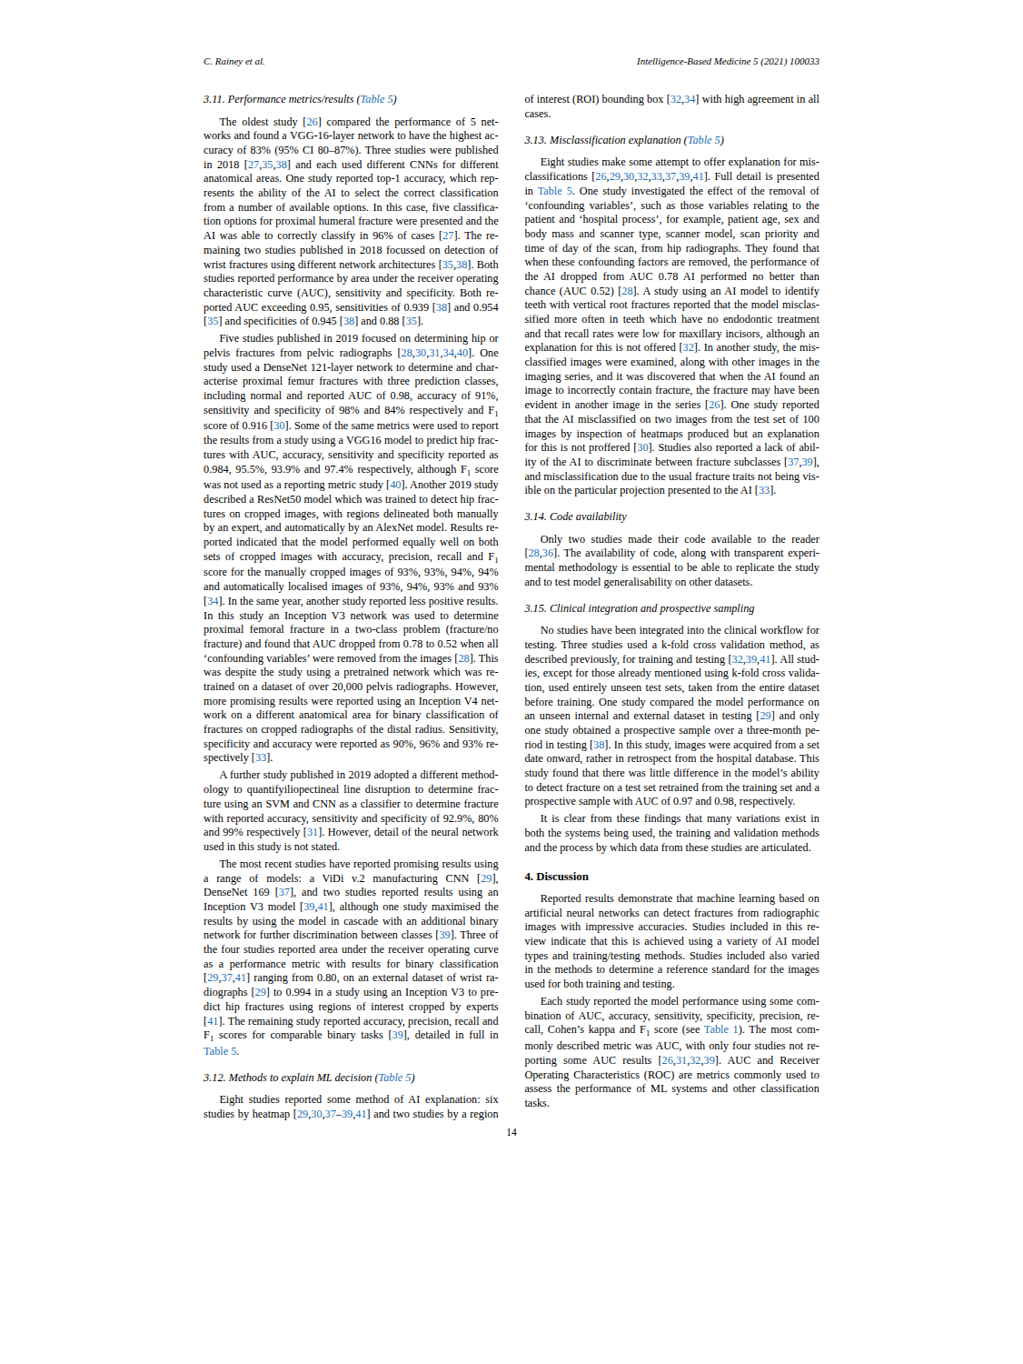C. Rainey et al.
Intelligence-Based Medicine 5 (2021) 100033
3.11. Performance metrics/results (Table 5)
The oldest study [26] compared the performance of 5 networks and found a VGG-16-layer network to have the highest accuracy of 83% (95% CI 80–87%). Three studies were published in 2018 [27,35,38] and each used different CNNs for different anatomical areas. One study reported top-1 accuracy, which represents the ability of the AI to select the correct classification from a number of available options. In this case, five classification options for proximal humeral fracture were presented and the AI was able to correctly classify in 96% of cases [27]. The remaining two studies published in 2018 focussed on detection of wrist fractures using different network architectures [35,38]. Both studies reported performance by area under the receiver operating characteristic curve (AUC), sensitivity and specificity. Both reported AUC exceeding 0.95, sensitivities of 0.939 [38] and 0.954 [35] and specificities of 0.945 [38] and 0.88 [35].
Five studies published in 2019 focused on determining hip or pelvis fractures from pelvic radiographs [28,30,31,34,40]. One study used a DenseNet 121-layer network to determine and characterise proximal femur fractures with three prediction classes, including normal and reported AUC of 0.98, accuracy of 91%, sensitivity and specificity of 98% and 84% respectively and F1 score of 0.916 [30]. Some of the same metrics were used to report the results from a study using a VGG16 model to predict hip fractures with AUC, accuracy, sensitivity and specificity reported as 0.984, 95.5%, 93.9% and 97.4% respectively, although F1 score was not used as a reporting metric study [40]. Another 2019 study described a ResNet50 model which was trained to detect hip fractures on cropped images, with regions delineated both manually by an expert, and automatically by an AlexNet model. Results reported indicated that the model performed equally well on both sets of cropped images with accuracy, precision, recall and F1 score for the manually cropped images of 93%, 93%, 94%, 94% and automatically localised images of 93%, 94%, 93% and 93% [34]. In the same year, another study reported less positive results. In this study an Inception V3 network was used to determine proximal femoral fracture in a two-class problem (fracture/no fracture) and found that AUC dropped from 0.78 to 0.52 when all ‘confounding variables’ were removed from the images [28]. This was despite the study using a pretrained network which was retrained on a dataset of over 20,000 pelvis radiographs. However, more promising results were reported using an Inception V4 network on a different anatomical area for binary classification of fractures on cropped radiographs of the distal radius. Sensitivity, specificity and accuracy were reported as 90%, 96% and 93% respectively [33].
A further study published in 2019 adopted a different methodology to quantifyiliopectineal line disruption to determine fracture using an SVM and CNN as a classifier to determine fracture with reported accuracy, sensitivity and specificity of 92.9%, 80% and 99% respectively [31]. However, detail of the neural network used in this study is not stated.
The most recent studies have reported promising results using a range of models: a ViDi v.2 manufacturing CNN [29], DenseNet 169 [37], and two studies reported results using an Inception V3 model [39,41], although one study maximised the results by using the model in cascade with an additional binary network for further discrimination between classes [39]. Three of the four studies reported area under the receiver operating curve as a performance metric with results for binary classification [29,37,41] ranging from 0.80, on an external dataset of wrist radiographs [29] to 0.994 in a study using an Inception V3 to predict hip fractures using regions of interest cropped by experts [41]. The remaining study reported accuracy, precision, recall and F1 scores for comparable binary tasks [39], detailed in full in Table 5.
3.12. Methods to explain ML decision (Table 5)
Eight studies reported some method of AI explanation: six studies by heatmap [29,30,37–39,41] and two studies by a region of interest (ROI) bounding box [32,34] with high agreement in all cases.
3.13. Misclassification explanation (Table 5)
Eight studies make some attempt to offer explanation for misclassifications [26,29,30,32,33,37,39,41]. Full detail is presented in Table 5. One study investigated the effect of the removal of ‘confounding variables’, such as those variables relating to the patient and ‘hospital process’, for example, patient age, sex and body mass and scanner type, scanner model, scan priority and time of day of the scan, from hip radiographs. They found that when these confounding factors are removed, the performance of the AI dropped from AUC 0.78 AI performed no better than chance (AUC 0.52) [28]. A study using an AI model to identify teeth with vertical root fractures reported that the model misclassified more often in teeth which have no endodontic treatment and that recall rates were low for maxillary incisors, although an explanation for this is not offered [32]. In another study, the misclassified images were examined, along with other images in the imaging series, and it was discovered that when the AI found an image to incorrectly contain fracture, the fracture may have been evident in another image in the series [26]. One study reported that the AI misclassified on two images from the test set of 100 images by inspection of heatmaps produced but an explanation for this is not proffered [30]. Studies also reported a lack of ability of the AI to discriminate between fracture subclasses [37,39], and misclassification due to the usual fracture traits not being visible on the particular projection presented to the AI [33].
3.14. Code availability
Only two studies made their code available to the reader [28,36]. The availability of code, along with transparent experimental methodology is essential to be able to replicate the study and to test model generalisability on other datasets.
3.15. Clinical integration and prospective sampling
No studies have been integrated into the clinical workflow for testing. Three studies used a k-fold cross validation method, as described previously, for training and testing [32,39,41]. All studies, except for those already mentioned using k-fold cross validation, used entirely unseen test sets, taken from the entire dataset before training. One study compared the model performance on an unseen internal and external dataset in testing [29] and only one study obtained a prospective sample over a three-month period in testing [38]. In this study, images were acquired from a set date onward, rather in retrospect from the hospital database. This study found that there was little difference in the model’s ability to detect fracture on a test set retrained from the training set and a prospective sample with AUC of 0.97 and 0.98, respectively.
It is clear from these findings that many variations exist in both the systems being used, the training and validation methods and the process by which data from these studies are articulated.
4. Discussion
Reported results demonstrate that machine learning based on artificial neural networks can detect fractures from radiographic images with impressive accuracies. Studies included in this review indicate that this is achieved using a variety of AI model types and training/testing methods. Studies included also varied in the methods to determine a reference standard for the images used for both training and testing.
Each study reported the model performance using some combination of AUC, accuracy, sensitivity, specificity, precision, recall, Cohen’s kappa and F1 score (see Table 1). The most commonly described metric was AUC, with only four studies not reporting some AUC results [26,31,32,39]. AUC and Receiver Operating Characteristics (ROC) are metrics commonly used to assess the performance of ML systems and other classification tasks.
14